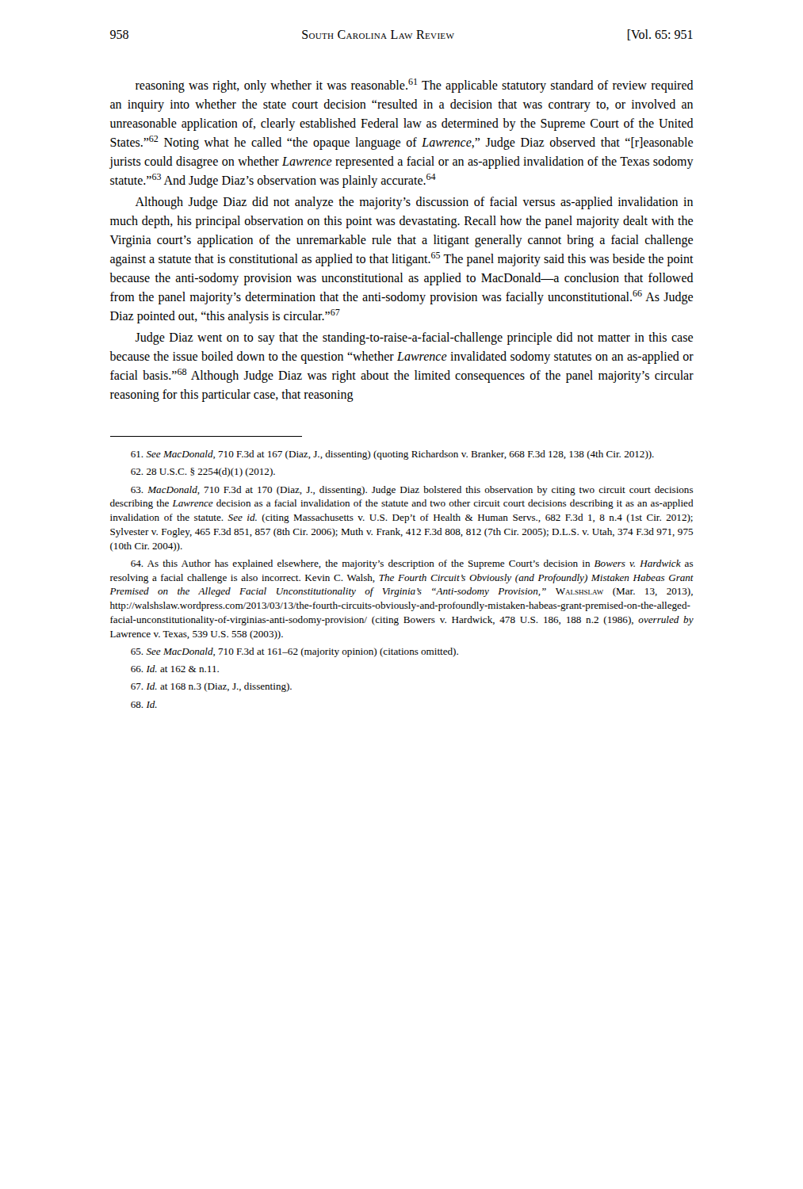958 South Carolina Law Review [Vol. 65: 951
reasoning was right, only whether it was reasonable.61 The applicable statutory standard of review required an inquiry into whether the state court decision “resulted in a decision that was contrary to, or involved an unreasonable application of, clearly established Federal law as determined by the Supreme Court of the United States.”62 Noting what he called “the opaque language of Lawrence,” Judge Diaz observed that “[r]easonable jurists could disagree on whether Lawrence represented a facial or an as-applied invalidation of the Texas sodomy statute.”63 And Judge Diaz’s observation was plainly accurate.64
Although Judge Diaz did not analyze the majority’s discussion of facial versus as-applied invalidation in much depth, his principal observation on this point was devastating. Recall how the panel majority dealt with the Virginia court’s application of the unremarkable rule that a litigant generally cannot bring a facial challenge against a statute that is constitutional as applied to that litigant.65 The panel majority said this was beside the point because the anti-sodomy provision was unconstitutional as applied to MacDonald—a conclusion that followed from the panel majority’s determination that the anti-sodomy provision was facially unconstitutional.66 As Judge Diaz pointed out, “this analysis is circular.”67
Judge Diaz went on to say that the standing-to-raise-a-facial-challenge principle did not matter in this case because the issue boiled down to the question “whether Lawrence invalidated sodomy statutes on an as-applied or facial basis.”68 Although Judge Diaz was right about the limited consequences of the panel majority’s circular reasoning for this particular case, that reasoning
61. See MacDonald, 710 F.3d at 167 (Diaz, J., dissenting) (quoting Richardson v. Branker, 668 F.3d 128, 138 (4th Cir. 2012)).
62. 28 U.S.C. § 2254(d)(1) (2012).
63. MacDonald, 710 F.3d at 170 (Diaz, J., dissenting). Judge Diaz bolstered this observation by citing two circuit court decisions describing the Lawrence decision as a facial invalidation of the statute and two other circuit court decisions describing it as an as-applied invalidation of the statute. See id. (citing Massachusetts v. U.S. Dep’t of Health & Human Servs., 682 F.3d 1, 8 n.4 (1st Cir. 2012); Sylvester v. Fogley, 465 F.3d 851, 857 (8th Cir. 2006); Muth v. Frank, 412 F.3d 808, 812 (7th Cir. 2005); D.L.S. v. Utah, 374 F.3d 971, 975 (10th Cir. 2004)).
64. As this Author has explained elsewhere, the majority’s description of the Supreme Court’s decision in Bowers v. Hardwick as resolving a facial challenge is also incorrect. Kevin C. Walsh, The Fourth Circuit’s Obviously (and Profoundly) Mistaken Habeas Grant Premised on the Alleged Facial Unconstitutionality of Virginia’s “Anti-sodomy Provision,” Walshslaw (Mar. 13, 2013), http://walshslaw.wordpress.com/2013/03/13/the-fourth-circuits-obviously-and-profoundly-mistaken-habeas-grant-premised-on-the-alleged-facial-unconstitutionality-of-virginias-anti-sodomy-provision/ (citing Bowers v. Hardwick, 478 U.S. 186, 188 n.2 (1986), overruled by Lawrence v. Texas, 539 U.S. 558 (2003)).
65. See MacDonald, 710 F.3d at 161–62 (majority opinion) (citations omitted).
66. Id. at 162 & n.11.
67. Id. at 168 n.3 (Diaz, J., dissenting).
68. Id.